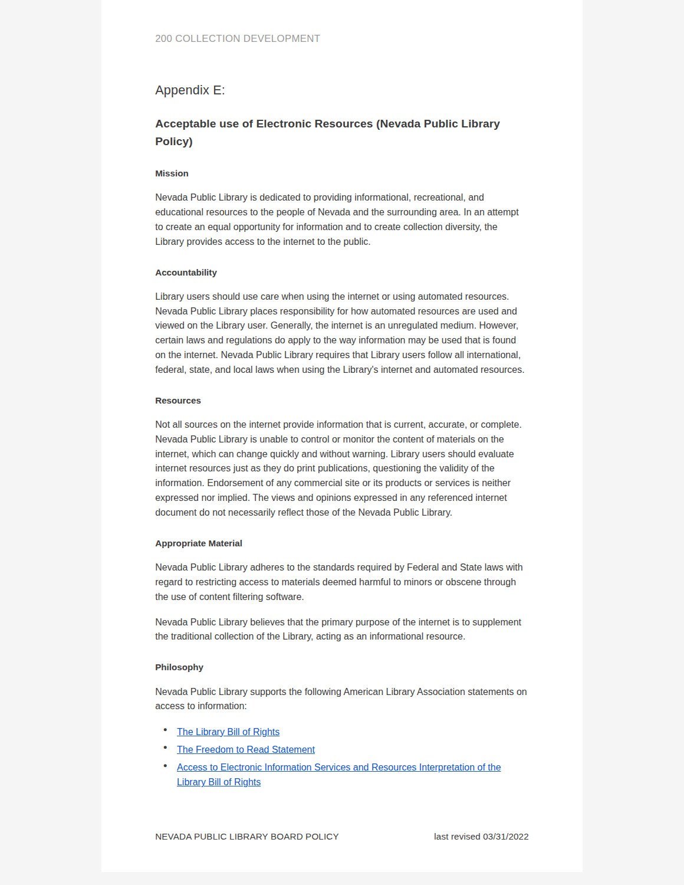200 COLLECTION DEVELOPMENT
Appendix E:
Acceptable use of Electronic Resources (Nevada Public Library Policy)
Mission
Nevada Public Library is dedicated to providing informational, recreational, and educational resources to the people of Nevada and the surrounding area. In an attempt to create an equal opportunity for information and to create collection diversity, the Library provides access to the internet to the public.
Accountability
Library users should use care when using the internet or using automated resources. Nevada Public Library places responsibility for how automated resources are used and viewed on the Library user. Generally, the internet is an unregulated medium. However, certain laws and regulations do apply to the way information may be used that is found on the internet. Nevada Public Library requires that Library users follow all international, federal, state, and local laws when using the Library's internet and automated resources.
Resources
Not all sources on the internet provide information that is current, accurate, or complete. Nevada Public Library is unable to control or monitor the content of materials on the internet, which can change quickly and without warning. Library users should evaluate internet resources just as they do print publications, questioning the validity of the information. Endorsement of any commercial site or its products or services is neither expressed nor implied. The views and opinions expressed in any referenced internet document do not necessarily reflect those of the Nevada Public Library.
Appropriate Material
Nevada Public Library adheres to the standards required by Federal and State laws with regard to restricting access to materials deemed harmful to minors or obscene through the use of content filtering software.
Nevada Public Library believes that the primary purpose of the internet is to supplement the traditional collection of the Library, acting as an informational resource.
Philosophy
Nevada Public Library supports the following American Library Association statements on access to information:
The Library Bill of Rights
The Freedom to Read Statement
Access to Electronic Information Services and Resources Interpretation of the Library Bill of Rights
NEVADA PUBLIC LIBRARY BOARD POLICY last revised 03/31/2022